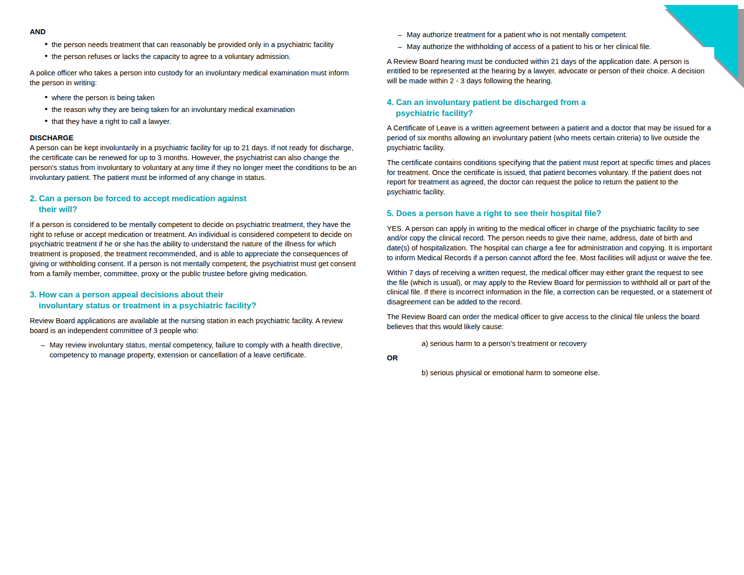AND
the person needs treatment that can reasonably be provided only in a psychiatric facility
the person refuses or lacks the capacity to agree to a voluntary admission.
A police officer who takes a person into custody for an involuntary medical examination must inform the person in writing:
where the person is being taken
the reason why they are being taken for an involuntary medical examination
that they have a right to call a lawyer.
DISCHARGE
A person can be kept involuntarily in a psychiatric facility for up to 21 days. If not ready for discharge, the certificate can be renewed for up to 3 months. However, the psychiatrist can also change the person’s status from involuntary to voluntary at any time if they no longer meet the conditions to be an involuntary patient. The patient must be informed of any change in status.
2. Can a person be forced to accept medication againsttheir will?
If a person is considered to be mentally competent to decide on psychiatric treatment, they have the right to refuse or accept medication or treatment. An individual is considered competent to decide on psychiatric treatment if he or she has the ability to understand the nature of the illness for which treatment is proposed, the treatment recommended, and is able to appreciate the consequences of giving or withholding consent. If a person is not mentally competent, the psychiatrist must get consent from a family member, committee, proxy or the public trustee before giving medication.
3. How can a person appeal decisions about theirinvoluntary status or treatment in a psychiatric facility?
Review Board applications are available at the nursing station in each psychiatric facility. A review board is an independent committee of 3 people who:
May review involuntary status, mental competency, failure to comply with a health directive, competency to manage property, extension or cancellation of a leave certificate.
May authorize treatment for a patient who is not mentally competent.
May authorize the withholding of access of a patient to his or her clinical file.
A Review Board hearing must be conducted within 21 days of the application date. A person is entitled to be represented at the hearing by a lawyer, advocate or person of their choice. A decision will be made within 2 - 3 days following the hearing.
4. Can an involuntary patient be discharged from apsychiatric facility?
A Certificate of Leave is a written agreement between a patient and a doctor that may be issued for a period of six months allowing an involuntary patient (who meets certain criteria) to live outside the psychiatric facility.
The certificate contains conditions specifying that the patient must report at specific times and places for treatment. Once the certificate is issued, that patient becomes voluntary. If the patient does not report for treatment as agreed, the doctor can request the police to return the patient to the psychiatric facility.
5. Does a person have a right to see their hospital file?
YES. A person can apply in writing to the medical officer in charge of the psychiatric facility to see and/or copy the clinical record. The person needs to give their name, address, date of birth and date(s) of hospitalization. The hospital can charge a fee for administration and copying. It is important to inform Medical Records if a person cannot afford the fee. Most facilities will adjust or waive the fee.
Within 7 days of receiving a written request, the medical officer may either grant the request to see the file (which is usual), or may apply to the Review Board for permission to withhold all or part of the clinical file. If there is incorrect information in the file, a correction can be requested, or a statement of disagreement can be added to the record.
The Review Board can order the medical officer to give access to the clinical file unless the board believes that this would likely cause:
a) serious harm to a person’s treatment or recovery
OR
b) serious physical or emotional harm to someone else.